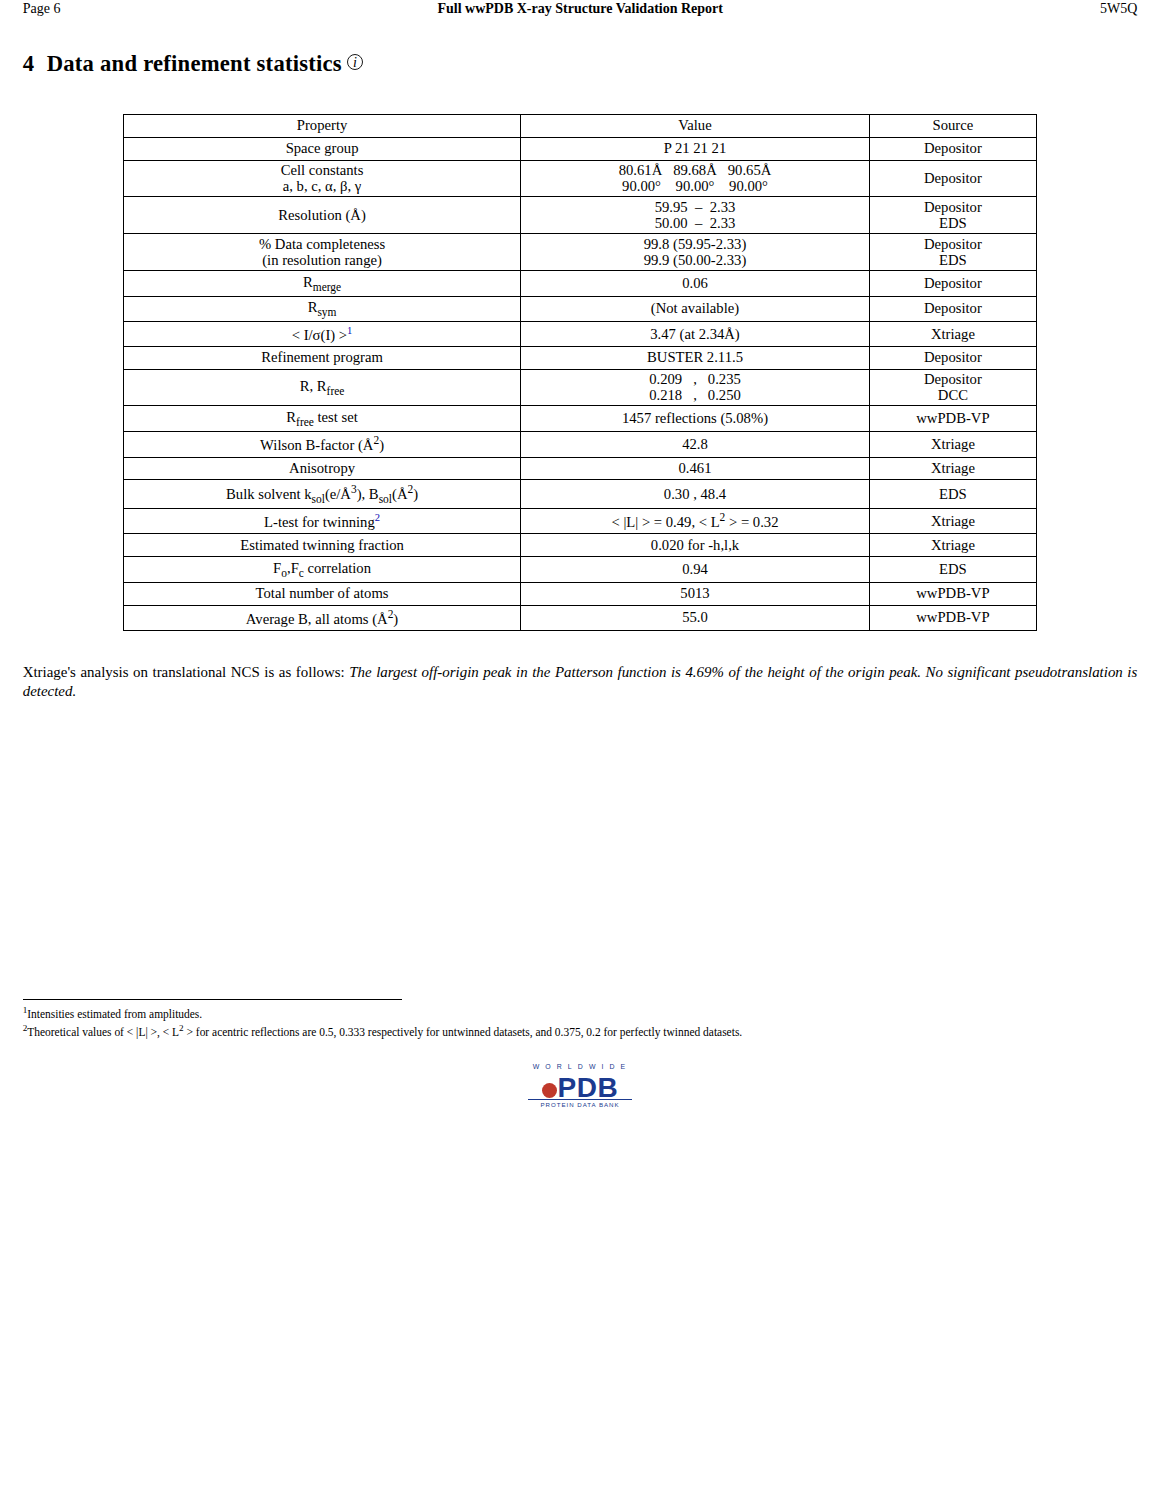Page 6
Full wwPDB X-ray Structure Validation Report
5W5Q
4 Data and refinement statisticsi
| Property | Value | Source |
| --- | --- | --- |
| Space group | P 21 21 21 | Depositor |
| Cell constants a, b, c, α, β, γ | 80.61Å 89.68Å 90.65Å 90.00° 90.00° 90.00° | Depositor |
| Resolution (Å) | 59.95 – 2.33 50.00 – 2.33 | Depositor EDS |
| % Data completeness (in resolution range) | 99.8 (59.95-2.33) 99.9 (50.00-2.33) | Depositor EDS |
| R merge | 0.06 | Depositor |
| R sym | (Not available) | Depositor |
| < I/σ(I) > 1 | 3.47 (at 2.34Å) | Xtriage |
| Refinement program | BUSTER 2.11.5 | Depositor |
| R, R free | 0.209 , 0.235 0.218 , 0.250 | Depositor DCC |
| R free test set | 1457 reflections (5.08%) | wwPDB-VP |
| Wilson B-factor (Å 2 ) | 42.8 | Xtriage |
| Anisotropy | 0.461 | Xtriage |
| Bulk solvent k sol (e/Å 3 ), B sol (Å 2 ) | 0.30 , 48.4 | EDS |
| L-test for twinning 2 | < /L/ > = 0.49, < L 2 > = 0.32 | Xtriage |
| Estimated twinning fraction | 0.020 for -h,l,k | Xtriage |
| F o ,F c correlation | 0.94 | EDS |
| Total number of atoms | 5013 | wwPDB-VP |
| Average B, all atoms (Å 2 ) | 55.0 | wwPDB-VP |
Xtriage's analysis on translational NCS is as follows: The largest off-origin peak in the Patterson function is 4.69% of the height of the origin peak. No significant pseudotranslation is detected.
1Intensities estimated from amplitudes.
2Theoretical values of < |L| >, < L2 > for acentric reflections are 0.5, 0.333 respectively for untwinned datasets, and 0.375, 0.2 for perfectly twinned datasets.
W O R L D W I D E
PDB
PROTEIN DATA BANK